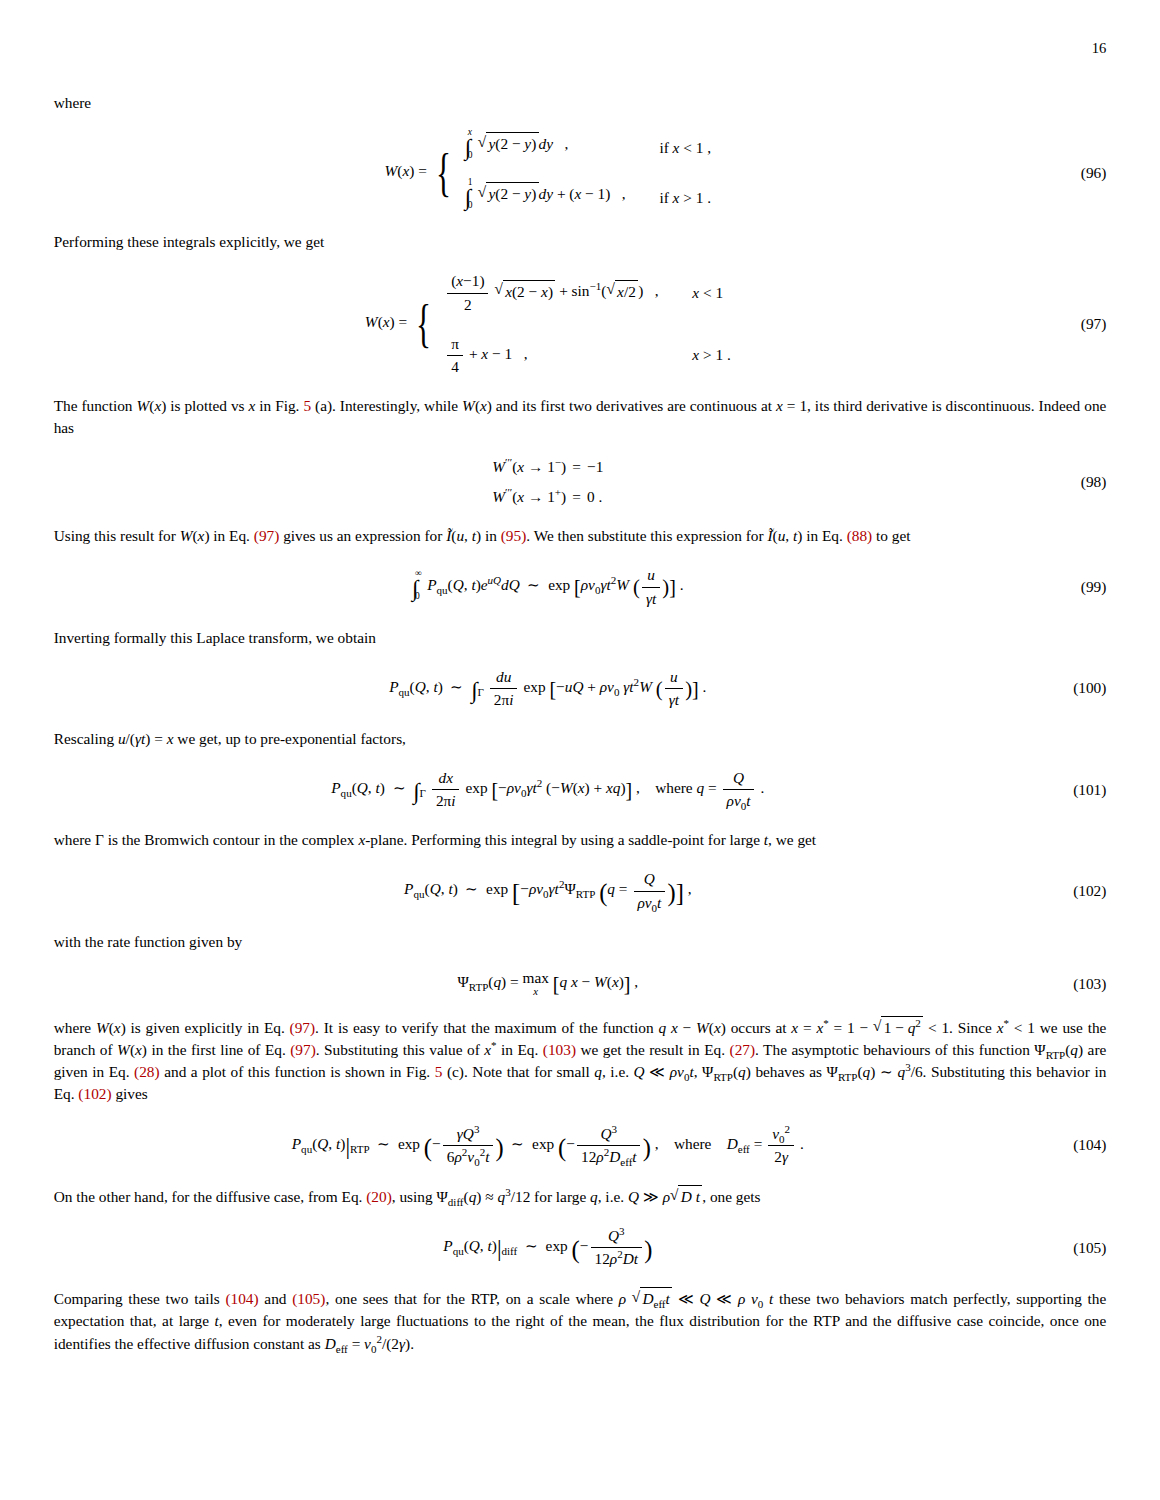16
where
W(x) = { ∫x 0 y(2 − y) dy , if x < 1 , ∫10 y(2 − y) dy + (x − 1) , if x > 1 .
(96)
Performing these integrals explicitly, we get
W(x) = { (x−1) 2 x(2 − x) + sin−1(x/2) , x < 1 π 4 + x − 1 , x > 1 .
(97)
The function W(x) is plotted vs x in Fig. 5 (a). Interestingly, while W(x) and its first two derivatives are continuous at x = 1, its third derivative is discontinuous. Indeed one has
W′′′(x → 1−)=−1 W′′′(x → 1+)=0 .
(98)
Using this result for W(x) in Eq. (97) gives us an expression for Ĩ(u, t) in (95). We then substitute this expression for Ĩ(u, t) in Eq. (88) to get
∫∞0 Pqu(Q, t)euQdQ ∼ exp [ρv0γt2W (uγt)] .
(99)
Inverting formally this Laplace transform, we obtain
Pqu(Q, t) ∼ ∫Γ du 2πi exp [−uQ + ρv0 γt2W (uγt)] .
(100)
Rescaling u/(γt) = x we get, up to pre-exponential factors,
Pqu(Q, t) ∼ ∫Γ dx 2πi exp [−ρv0γt2 (−W(x) + xq)] , where q = Qρv0t .
(101)
where Γ is the Bromwich contour in the complex x-plane. Performing this integral by using a saddle-point for large t, we get
Pqu(Q, t) ∼ exp [−ρv0γt2ΨRTP (q = Qρv0t)] ,
(102)
with the rate function given by
ΨRTP(q) = max x [q x − W(x)] ,
(103)
where W(x) is given explicitly in Eq. (97). It is easy to verify that the maximum of the function q x − W(x) occurs at x = x* = 1 − 1 − q2 < 1. Since x* < 1 we use the branch of W(x) in the first line of Eq. (97). Substituting this value of x* in Eq. (103) we get the result in Eq. (27). The asymptotic behaviours of this function ΨRTP(q) are given in Eq. (28) and a plot of this function is shown in Fig. 5 (c). Note that for small q, i.e. Q ≪ ρv0t, ΨRTP(q) behaves as ΨRTP(q) ∼ q3/6. Substituting this behavior in Eq. (102) gives
Pqu(Q, t)|RTP ∼ exp (−γQ36ρ2v02t) ∼ exp (−Q312ρ2Defft) , where Deff = v022γ .
(104)
On the other hand, for the diffusive case, from Eq. (20), using Ψdiff(q) ≈ q3/12 for large q, i.e. Q ≫ ρD t, one gets
Pqu(Q, t)|diff ∼ exp (−Q312ρ2Dt)
(105)
Comparing these two tails (104) and (105), one sees that for the RTP, on a scale where ρ Defft ≪ Q ≪ ρ v0 t these two behaviors match perfectly, supporting the expectation that, at large t, even for moderately large fluctuations to the right of the mean, the flux distribution for the RTP and the diffusive case coincide, once one identifies the effective diffusion constant as Deff = v02/(2γ).